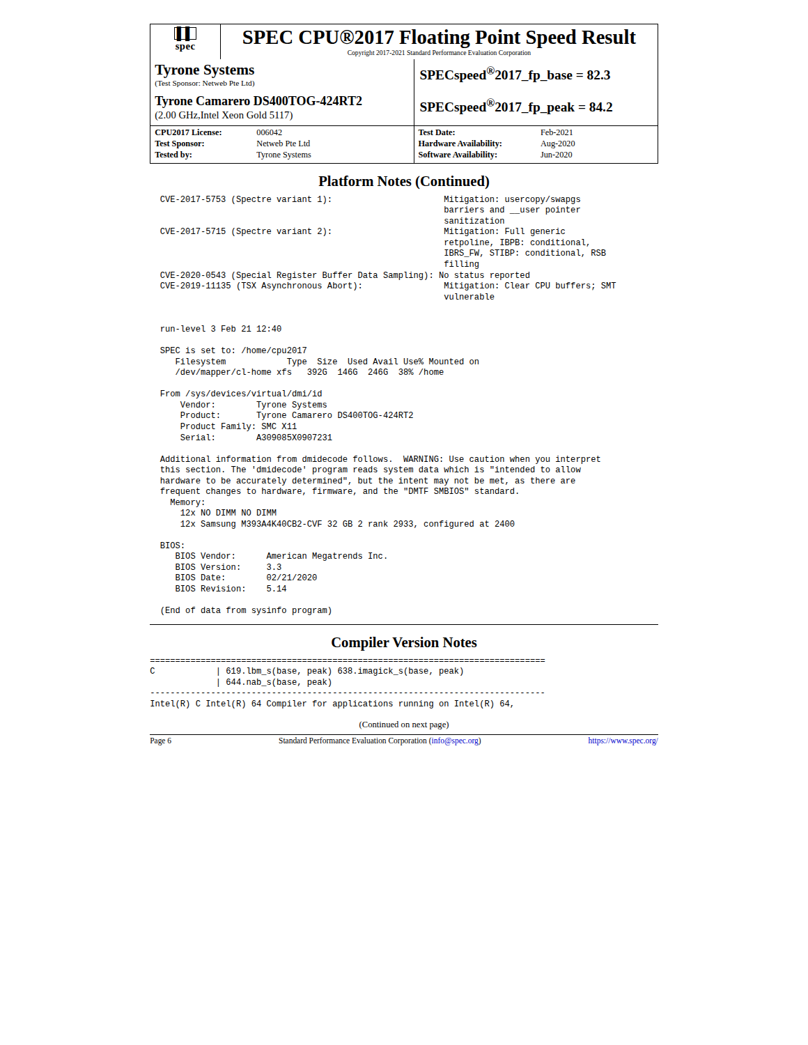▌▌
spec
SPEC CPU®2017 Floating Point Speed Result
Copyright 2017-2021 Standard Performance Evaluation Corporation
Tyrone Systems
(Test Sponsor: Netweb Pte Ltd)
Tyrone Camarero DS400TOG-424RT2
(2.00 GHz,Intel Xeon Gold 5117)
SPECspeed®2017_fp_base = 82.3
SPECspeed®2017_fp_peak = 84.2
| CPU2017 License: | 006042 |
| Test Sponsor: | Netweb Pte Ltd |
| Tested by: | Tyrone Systems |
| Test Date: | Feb-2021 |
| Hardware Availability: | Aug-2020 |
| Software Availability: | Jun-2020 |
Platform Notes (Continued)
  CVE-2017-5753 (Spectre variant 1):                      Mitigation: usercopy/swapgs
                                                          barriers and __user pointer
                                                          sanitization
  CVE-2017-5715 (Spectre variant 2):                      Mitigation: Full generic
                                                          retpoline, IBPB: conditional,
                                                          IBRS_FW, STIBP: conditional, RSB
                                                          filling
  CVE-2020-0543 (Special Register Buffer Data Sampling): No status reported
  CVE-2019-11135 (TSX Asynchronous Abort):                Mitigation: Clear CPU buffers; SMT
                                                          vulnerable


  run-level 3 Feb 21 12:40

  SPEC is set to: /home/cpu2017
     Filesystem            Type  Size  Used Avail Use% Mounted on
     /dev/mapper/cl-home xfs   392G  146G  246G  38% /home

  From /sys/devices/virtual/dmi/id
      Vendor:        Tyrone Systems
      Product:       Tyrone Camarero DS400TOG-424RT2
      Product Family: SMC X11
      Serial:        A309085X0907231

  Additional information from dmidecode follows.  WARNING: Use caution when you interpret
  this section. The 'dmidecode' program reads system data which is "intended to allow
  hardware to be accurately determined", but the intent may not be met, as there are
  frequent changes to hardware, firmware, and the "DMTF SMBIOS" standard.
    Memory:
      12x NO DIMM NO DIMM
      12x Samsung M393A4K40CB2-CVF 32 GB 2 rank 2933, configured at 2400

  BIOS:
     BIOS Vendor:      American Megatrends Inc.
     BIOS Version:     3.3
     BIOS Date:        02/21/2020
     BIOS Revision:    5.14

  (End of data from sysinfo program)
Compiler Version Notes
==============================================================================
C            | 619.lbm_s(base, peak) 638.imagick_s(base, peak)
             | 644.nab_s(base, peak)
------------------------------------------------------------------------------
Intel(R) C Intel(R) 64 Compiler for applications running on Intel(R) 64,
(Continued on next page)
Page 6
Standard Performance Evaluation Corporation (info@spec.org)
https://www.spec.org/